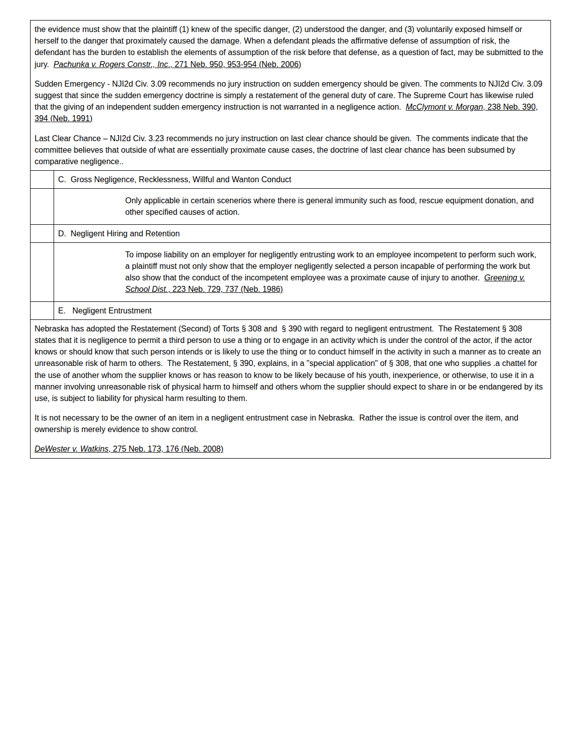| the evidence must show that the plaintiff (1) knew of the specific danger, (2) understood the danger, and (3) voluntarily exposed himself or herself to the danger that proximately caused the damage. When a defendant pleads the affirmative defense of assumption of risk, the defendant has the burden to establish the elements of assumption of the risk before that defense, as a question of fact, may be submitted to the jury. Pachunka v. Rogers Constr., Inc ., 271 Neb. 950, 953-954 (Neb. 2006) Sudden Emergency - NJI2d Civ. 3.09 recommends no jury instruction on sudden emergency should be given. The comments to NJI2d Civ. 3.09 suggest that since the sudden emergency doctrine is simply a restatement of the general duty of care. The Supreme Court has likewise ruled that the giving of an independent sudden emergency instruction is not warranted in a negligence action. McClymont v. Morgan , 238 Neb. 390, 394 (Neb. 1991) Last Clear Chance – NJI2d Civ. 3.23 recommends no jury instruction on last clear chance should be given. The comments indicate that the committee believes that outside of what are essentially proximate cause cases, the doctrine of last clear chance has been subsumed by comparative negligence.. |
| | C. Gross Negligence, Recklessness, Willful and Wanton Conduct |
| | / / Only applicable in certain scenerios where there is general immunity such as food, rescue equipment donation, and other specified causes of action. / |
| | D. Negligent Hiring and Retention |
| | / / To impose liability on an employer for negligently entrusting work to an employee incompetent to perform such work, a plaintiff must not only show that the employer negligently selected a person incapable of performing the work but also show that the conduct of the incompetent employee was a proximate cause of injury to another. Greening v. School Dist. , 223 Neb. 729, 737 (Neb. 1986) / |
| | E. Negligent Entrustment |
| Nebraska has adopted the Restatement (Second) of Torts § 308 and § 390 with regard to negligent entrustment. The Restatement § 308 states that it is negligence to permit a third person to use a thing or to engage in an activity which is under the control of the actor, if the actor knows or should know that such person intends or is likely to use the thing or to conduct himself in the activity in such a manner as to create an unreasonable risk of harm to others. The Restatement, § 390, explains, in a "special application" of § 308, that one who supplies .a chattel for the use of another whom the supplier knows or has reason to know to be likely because of his youth, inexperience, or otherwise, to use it in a manner involving unreasonable risk of physical harm to himself and others whom the supplier should expect to share in or be endangered by its use, is subject to liability for physical harm resulting to them. It is not necessary to be the owner of an item in a negligent entrustment case in Nebraska. Rather the issue is control over the item, and ownership is merely evidence to show control. DeWester v. Watkins , 275 Neb. 173, 176 (Neb. 2008) |